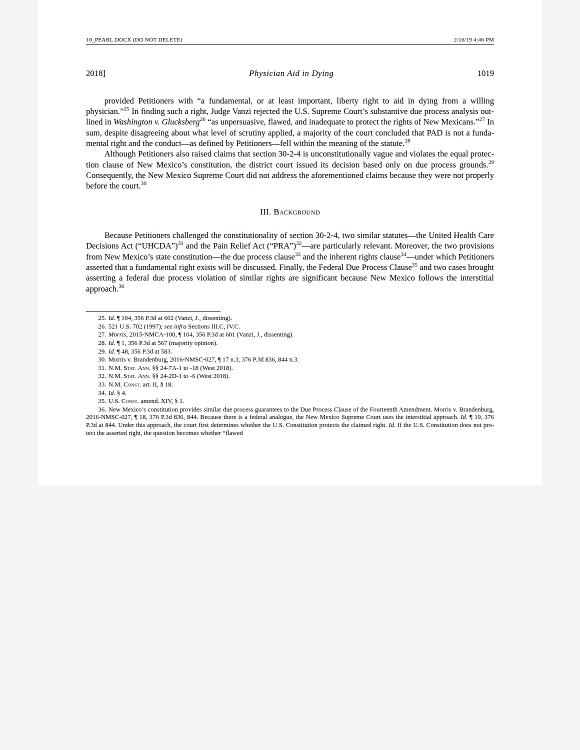10_PEARL.DOCX (DO NOT DELETE) 2/16/19 4:46 PM
2018]
Physician Aid in Dying
1019
provided Petitioners with “a fundamental, or at least important, liberty right to aid in dying from a willing physician.”25 In finding such a right, Judge Vanzi rejected the U.S. Supreme Court’s substantive due process analysis outlined in Washington v. Glucksberg26 “as unpersuasive, flawed, and inadequate to protect the rights of New Mexicans.”27 In sum, despite disagreeing about what level of scrutiny applied, a majority of the court concluded that PAD is not a fundamental right and the conduct—as defined by Petitioners—fell within the meaning of the statute.28
Although Petitioners also raised claims that section 30-2-4 is unconstitutionally vague and violates the equal protection clause of New Mexico’s constitution, the district court issued its decision based only on due process grounds.29 Consequently, the New Mexico Supreme Court did not address the aforementioned claims because they were not properly before the court.30
III. Background
Because Petitioners challenged the constitutionality of section 30-2-4, two similar statutes—the United Health Care Decisions Act (“UHCDA”)31 and the Pain Relief Act (“PRA”)32—are particularly relevant. Moreover, the two provisions from New Mexico’s state constitution—the due process clause33 and the inherent rights clause34—under which Petitioners asserted that a fundamental right exists will be discussed. Finally, the Federal Due Process Clause35 and two cases brought asserting a federal due process violation of similar rights are significant because New Mexico follows the interstitial approach.36
25. Id. ¶ 104, 356 P.3d at 602 (Vanzi, J., dissenting).
26. 521 U.S. 702 (1997); see infra Sections III.C, IV.C.
27. Morris, 2015-NMCA-100, ¶ 104, 356 P.3d at 601 (Vanzi, J., dissenting).
28. Id. ¶ 1, 356 P.3d at 567 (majority opinion).
29. Id. ¶ 48, 356 P.3d at 583.
30. Morris v. Brandenburg, 2016-NMSC-027, ¶ 17 n.3, 376 P.3d 836, 844 n.3.
31. N.M. Stat. Ann. §§ 24-7A-1 to -18 (West 2018).
32. N.M. Stat. Ann. §§ 24-2D-1 to -6 (West 2018).
33. N.M. Const. art. II, § 18.
34. Id. § 4.
35. U.S. Const. amend. XIV, § 1.
36. New Mexico’s constitution provides similar due process guarantees to the Due Process Clause of the Fourteenth Amendment. Morris v. Brandenburg, 2016-NMSC-027, ¶ 18, 376 P.3d 836, 844. Because there is a federal analogue, the New Mexico Supreme Court uses the interstitial approach. Id. ¶ 19, 376 P.3d at 844. Under this approach, the court first determines whether the U.S. Constitution protects the claimed right. Id. If the U.S. Constitution does not protect the asserted right, the question becomes whether “flawed